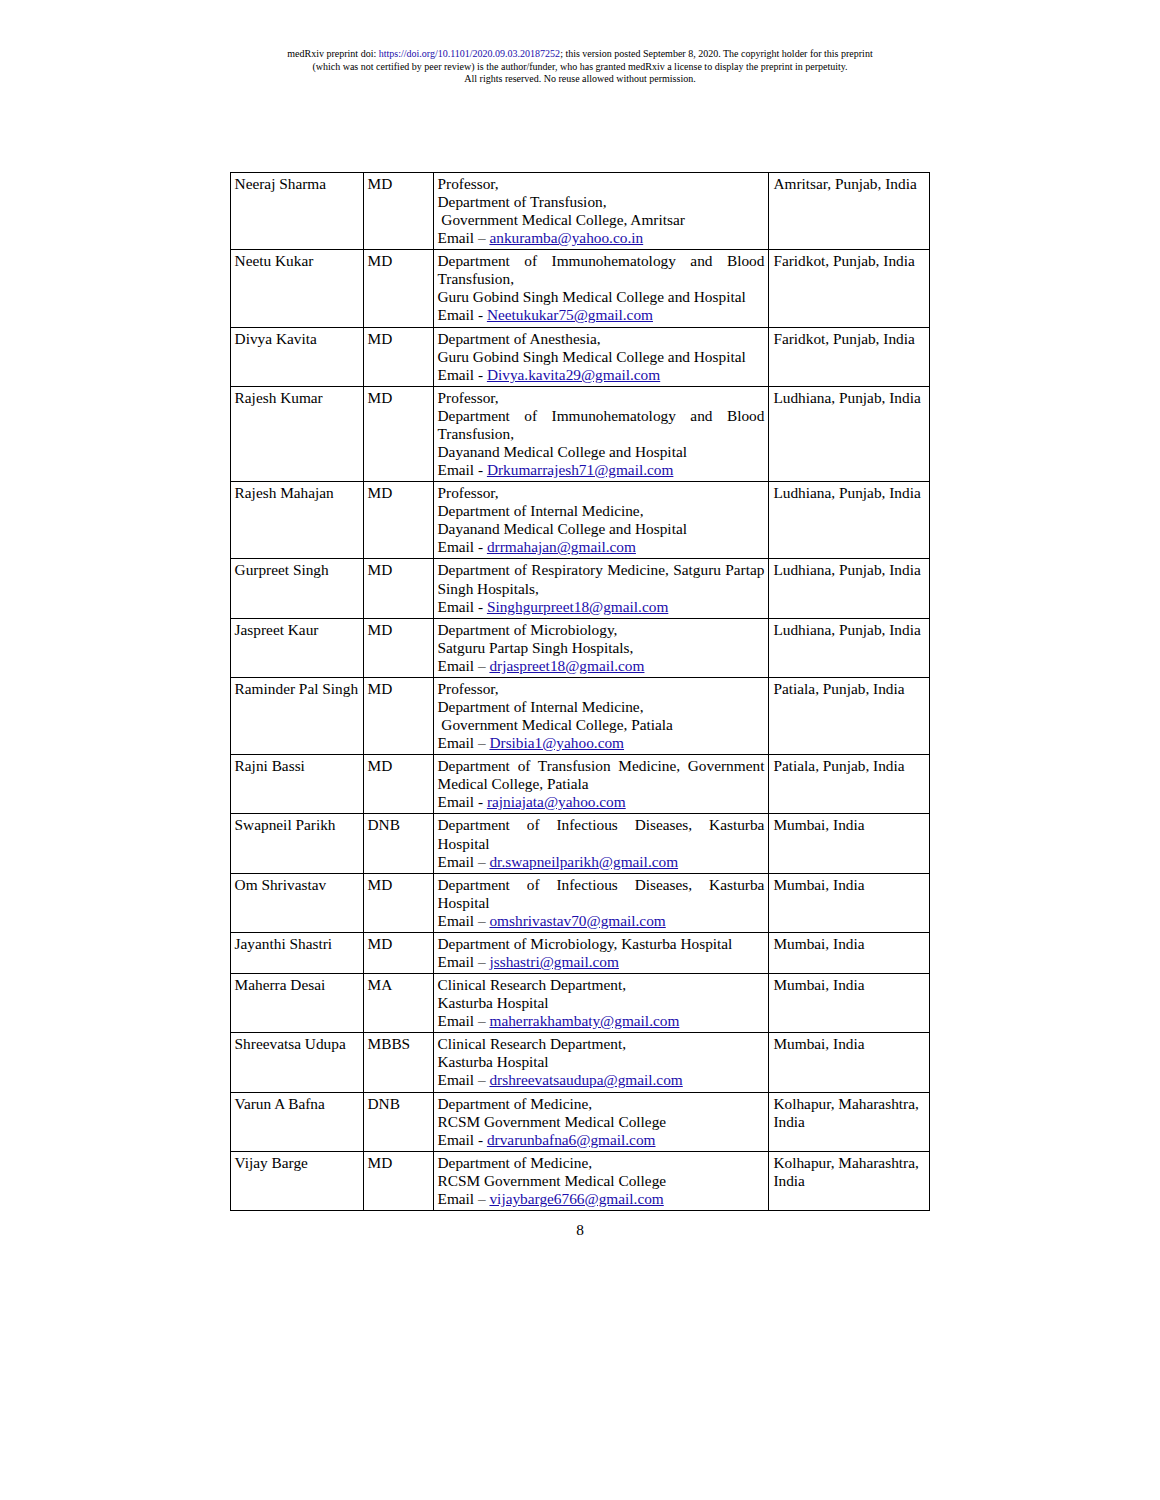medRxiv preprint doi: https://doi.org/10.1101/2020.09.03.20187252; this version posted September 8, 2020. The copyright holder for this preprint
(which was not certified by peer review) is the author/funder, who has granted medRxiv a license to display the preprint in perpetuity.
All rights reserved. No reuse allowed without permission.
| Neeraj Sharma | MD | Professor, Department of Transfusion, Government Medical College, Amritsar Email – ankuramba@yahoo.co.in | Amritsar, Punjab, India |
| Neetu Kukar | MD | Department of Immunohematology and Blood Transfusion, Guru Gobind Singh Medical College and Hospital Email - Neetukukar75@gmail.com | Faridkot, Punjab, India |
| Divya Kavita | MD | Department of Anesthesia, Guru Gobind Singh Medical College and Hospital Email - Divya.kavita29@gmail.com | Faridkot, Punjab, India |
| Rajesh Kumar | MD | Professor, Department of Immunohematology and Blood Transfusion, Dayanand Medical College and Hospital Email - Drkumarrajesh71@gmail.com | Ludhiana, Punjab, India |
| Rajesh Mahajan | MD | Professor, Department of Internal Medicine, Dayanand Medical College and Hospital Email - drrmahajan@gmail.com | Ludhiana, Punjab, India |
| Gurpreet Singh | MD | Department of Respiratory Medicine, Satguru Partap Singh Hospitals, Email - Singhgurpreet18@gmail.com | Ludhiana, Punjab, India |
| Jaspreet Kaur | MD | Department of Microbiology, Satguru Partap Singh Hospitals, Email – drjaspreet18@gmail.com | Ludhiana, Punjab, India |
| Raminder Pal Singh | MD | Professor, Department of Internal Medicine, Government Medical College, Patiala Email – Drsibia1@yahoo.com | Patiala, Punjab, India |
| Rajni Bassi | MD | Department of Transfusion Medicine, Government Medical College, Patiala Email - rajniajata@yahoo.com | Patiala, Punjab, India |
| Swapneil Parikh | DNB | Department of Infectious Diseases, Kasturba Hospital Email – dr.swapneilparikh@gmail.com | Mumbai, India |
| Om Shrivastav | MD | Department of Infectious Diseases, Kasturba Hospital Email – omshrivastav70@gmail.com | Mumbai, India |
| Jayanthi Shastri | MD | Department of Microbiology, Kasturba Hospital Email – jsshastri@gmail.com | Mumbai, India |
| Maherra Desai | MA | Clinical Research Department, Kasturba Hospital Email – maherrakhambaty@gmail.com | Mumbai, India |
| Shreevatsa Udupa | MBBS | Clinical Research Department, Kasturba Hospital Email – drshreevatsaudupa@gmail.com | Mumbai, India |
| Varun A Bafna | DNB | Department of Medicine, RCSM Government Medical College Email - drvarunbafna6@gmail.com | Kolhapur, Maharashtra, India |
| Vijay Barge | MD | Department of Medicine, RCSM Government Medical College Email – vijaybarge6766@gmail.com | Kolhapur, Maharashtra, India |
8